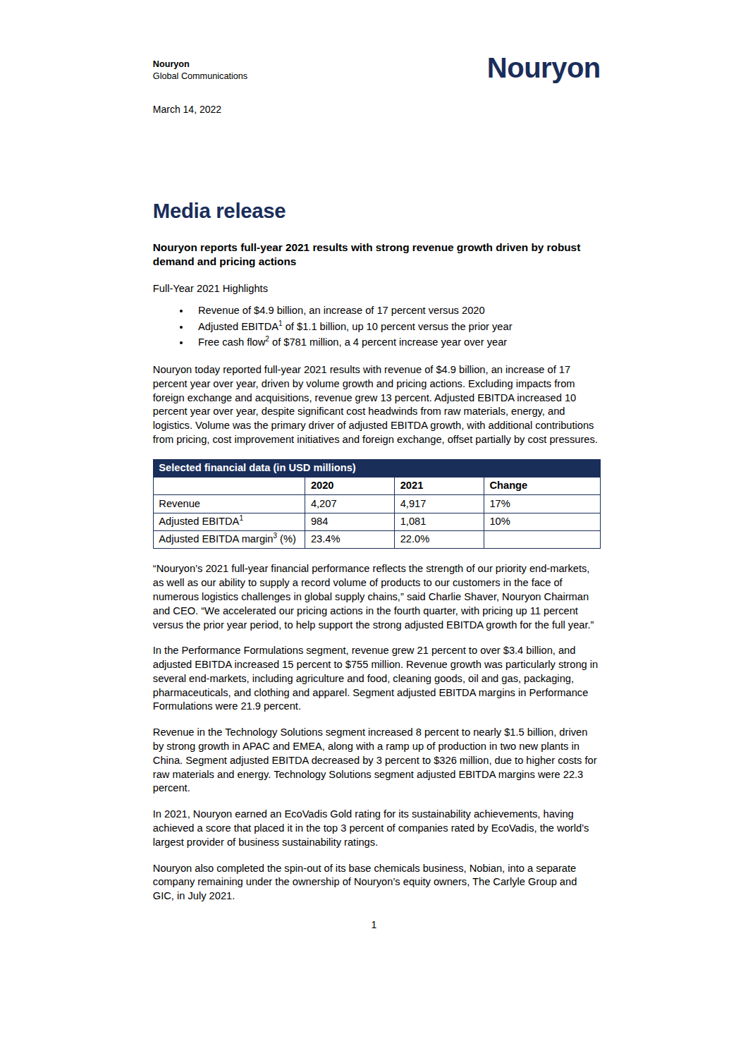Nouryon
Global Communications
Nouryon
March 14, 2022
Media release
Nouryon reports full-year 2021 results with strong revenue growth driven by robust demand and pricing actions
Full-Year 2021 Highlights
Revenue of $4.9 billion, an increase of 17 percent versus 2020
Adjusted EBITDA1 of $1.1 billion, up 10 percent versus the prior year
Free cash flow2 of $781 million, a 4 percent increase year over year
Nouryon today reported full-year 2021 results with revenue of $4.9 billion, an increase of 17 percent year over year, driven by volume growth and pricing actions. Excluding impacts from foreign exchange and acquisitions, revenue grew 13 percent. Adjusted EBITDA increased 10 percent year over year, despite significant cost headwinds from raw materials, energy, and logistics. Volume was the primary driver of adjusted EBITDA growth, with additional contributions from pricing, cost improvement initiatives and foreign exchange, offset partially by cost pressures.
| Selected financial data (in USD millions) |
| --- |
| | 2020 | 2021 | Change |
| Revenue | 4,207 | 4,917 | 17% |
| Adjusted EBITDA 1 | 984 | 1,081 | 10% |
| Adjusted EBITDA margin 3 (%) | 23.4% | 22.0% | |
“Nouryon’s 2021 full-year financial performance reflects the strength of our priority end-markets, as well as our ability to supply a record volume of products to our customers in the face of numerous logistics challenges in global supply chains,” said Charlie Shaver, Nouryon Chairman and CEO. “We accelerated our pricing actions in the fourth quarter, with pricing up 11 percent versus the prior year period, to help support the strong adjusted EBITDA growth for the full year.”
In the Performance Formulations segment, revenue grew 21 percent to over $3.4 billion, and adjusted EBITDA increased 15 percent to $755 million. Revenue growth was particularly strong in several end-markets, including agriculture and food, cleaning goods, oil and gas, packaging, pharmaceuticals, and clothing and apparel. Segment adjusted EBITDA margins in Performance Formulations were 21.9 percent.
Revenue in the Technology Solutions segment increased 8 percent to nearly $1.5 billion, driven by strong growth in APAC and EMEA, along with a ramp up of production in two new plants in China. Segment adjusted EBITDA decreased by 3 percent to $326 million, due to higher costs for raw materials and energy. Technology Solutions segment adjusted EBITDA margins were 22.3 percent.
In 2021, Nouryon earned an EcoVadis Gold rating for its sustainability achievements, having achieved a score that placed it in the top 3 percent of companies rated by EcoVadis, the world’s largest provider of business sustainability ratings.
Nouryon also completed the spin-out of its base chemicals business, Nobian, into a separate company remaining under the ownership of Nouryon’s equity owners, The Carlyle Group and GIC, in July 2021.
1